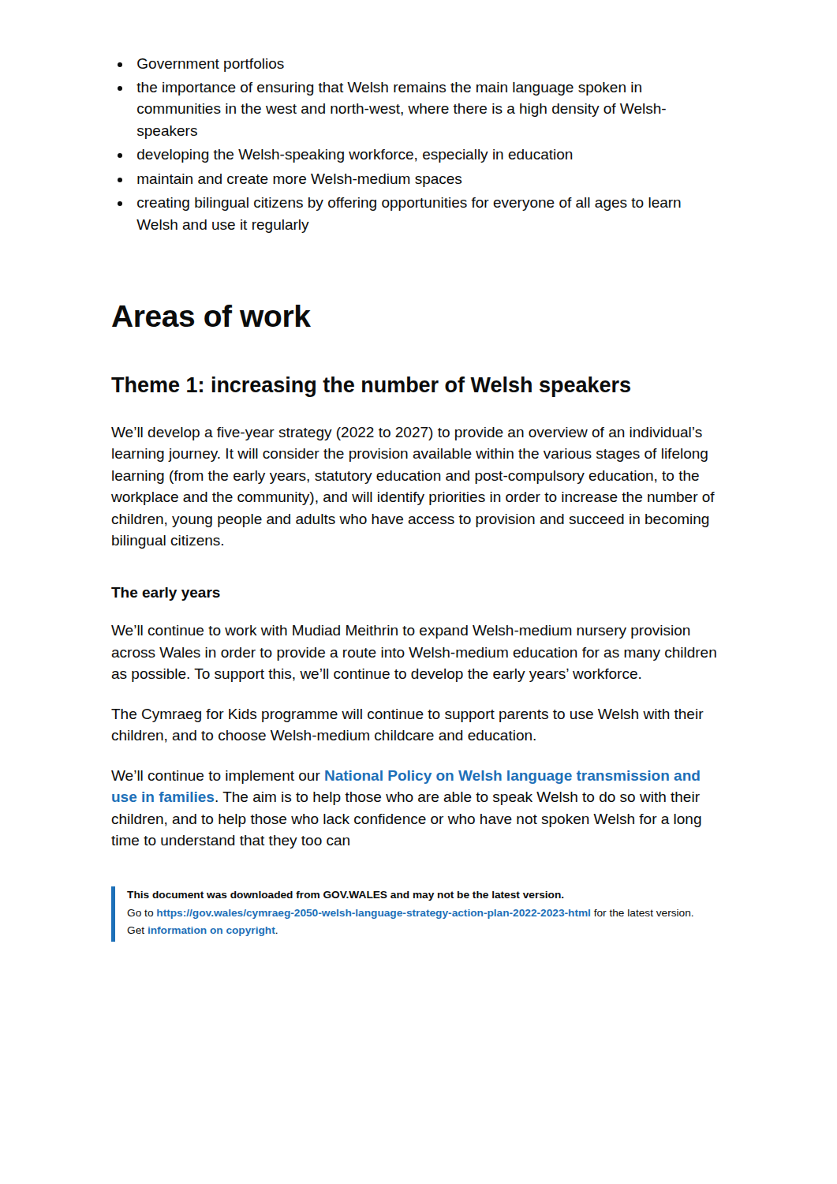Government portfolios
the importance of ensuring that Welsh remains the main language spoken in communities in the west and north-west, where there is a high density of Welsh-speakers
developing the Welsh-speaking workforce, especially in education
maintain and create more Welsh-medium spaces
creating bilingual citizens by offering opportunities for everyone of all ages to learn Welsh and use it regularly
Areas of work
Theme 1: increasing the number of Welsh speakers
We’ll develop a five-year strategy (2022 to 2027) to provide an overview of an individual’s learning journey. It will consider the provision available within the various stages of lifelong learning (from the early years, statutory education and post-compulsory education, to the workplace and the community), and will identify priorities in order to increase the number of children, young people and adults who have access to provision and succeed in becoming bilingual citizens.
The early years
We’ll continue to work with Mudiad Meithrin to expand Welsh-medium nursery provision across Wales in order to provide a route into Welsh-medium education for as many children as possible. To support this, we’ll continue to develop the early years’ workforce.
The Cymraeg for Kids programme will continue to support parents to use Welsh with their children, and to choose Welsh-medium childcare and education.
We’ll continue to implement our National Policy on Welsh language transmission and use in families. The aim is to help those who are able to speak Welsh to do so with their children, and to help those who lack confidence or who have not spoken Welsh for a long time to understand that they too can
This document was downloaded from GOV.WALES and may not be the latest version.
Go to https://gov.wales/cymraeg-2050-welsh-language-strategy-action-plan-2022-2023-html for the latest version.
Get information on copyright.